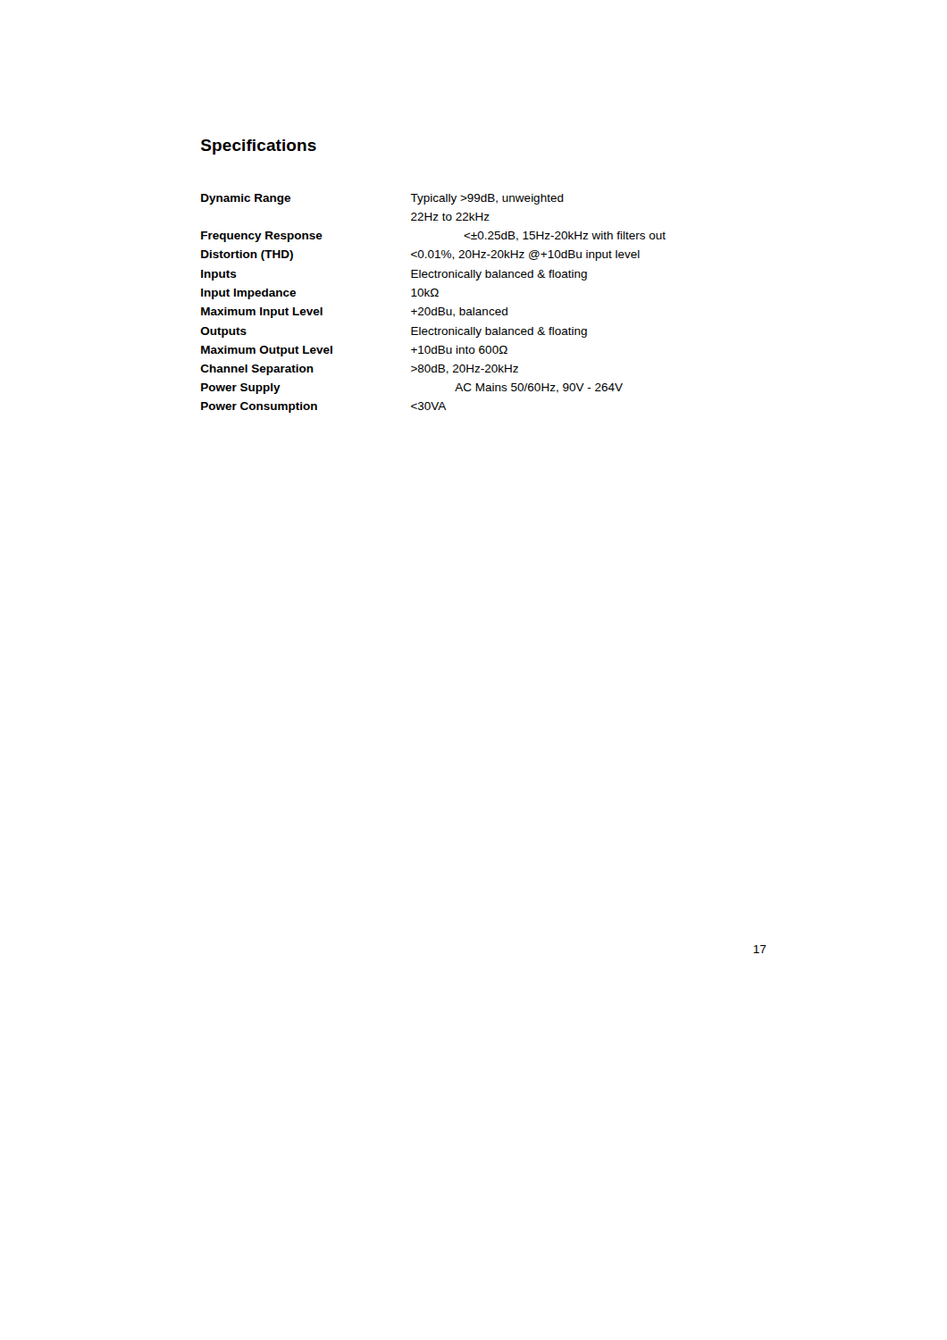Specifications
| Dynamic Range | Typically >99dB, unweighted |
| | 22Hz to 22kHz |
| Frequency Response | <±0.25dB, 15Hz-20kHz with filters out |
| Distortion (THD) | <0.01%, 20Hz-20kHz @+10dBu input level |
| Inputs | Electronically balanced & floating |
| Input Impedance | 10kΩ |
| Maximum Input Level | +20dBu, balanced |
| Outputs | Electronically balanced & floating |
| Maximum Output Level | +10dBu into 600Ω |
| Channel Separation | >80dB, 20Hz-20kHz |
| Power Supply | AC Mains 50/60Hz, 90V - 264V |
| Power Consumption | <30VA |
17